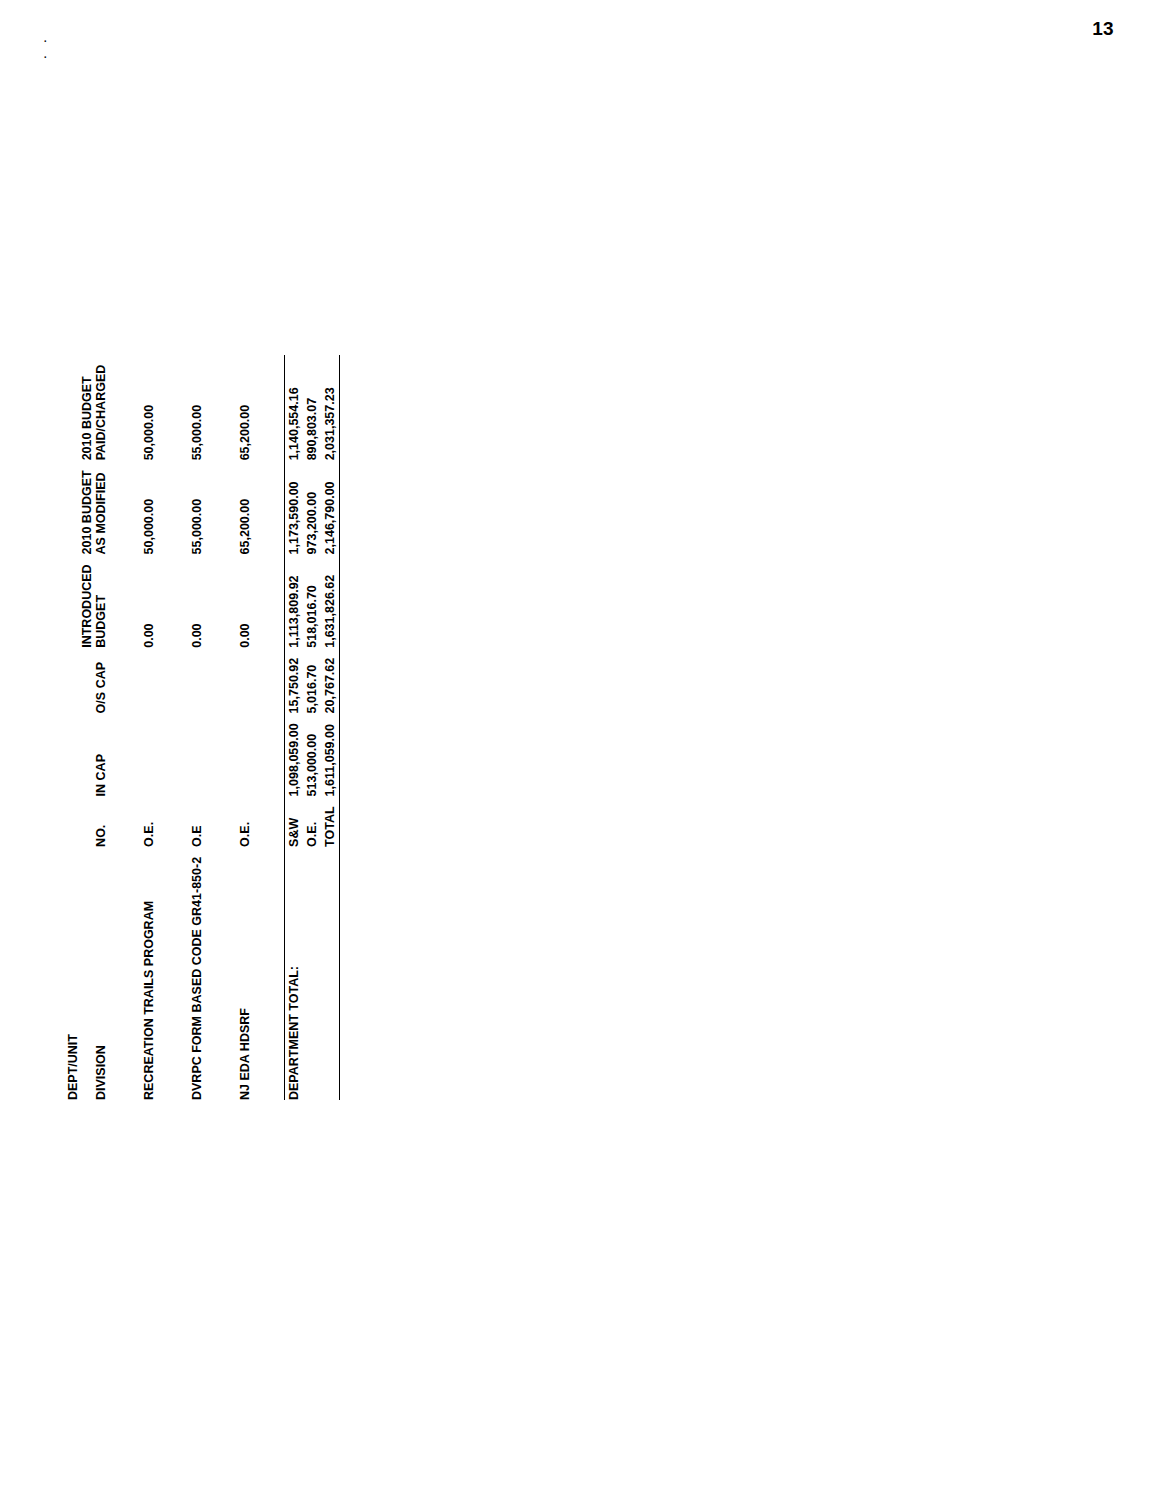13
.
.
| DEPT/UNIT DIVISION | NO. | IN CAP | O/S CAP | INTRODUCED BUDGET | 2010 BUDGET AS MODIFIED | 2010 BUDGET PAID/CHARGED |
| --- | --- | --- | --- | --- | --- | --- |
| RECREATION TRAILS PROGRAM | O.E. | | | 0.00 | 50,000.00 | 50,000.00 |
| DVRPC FORM BASED CODE GR41-850-2 | O.E | | | 0.00 | 55,000.00 | 55,000.00 |
| NJ EDA HDSRF | O.E. | | | 0.00 | 65,200.00 | 65,200.00 |
| DEPARTMENT TOTAL: | S&W | 1,098,059.00 | 15,750.92 | 1,113,809.92 | 1,173,590.00 | 1,140,554.16 |
| | O.E. | 513,000.00 | 5,016.70 | 518,016.70 | 973,200.00 | 890,803.07 |
| | TOTAL | 1,611,059.00 | 20,767.62 | 1,631,826.62 | 2,146,790.00 | 2,031,357.23 |